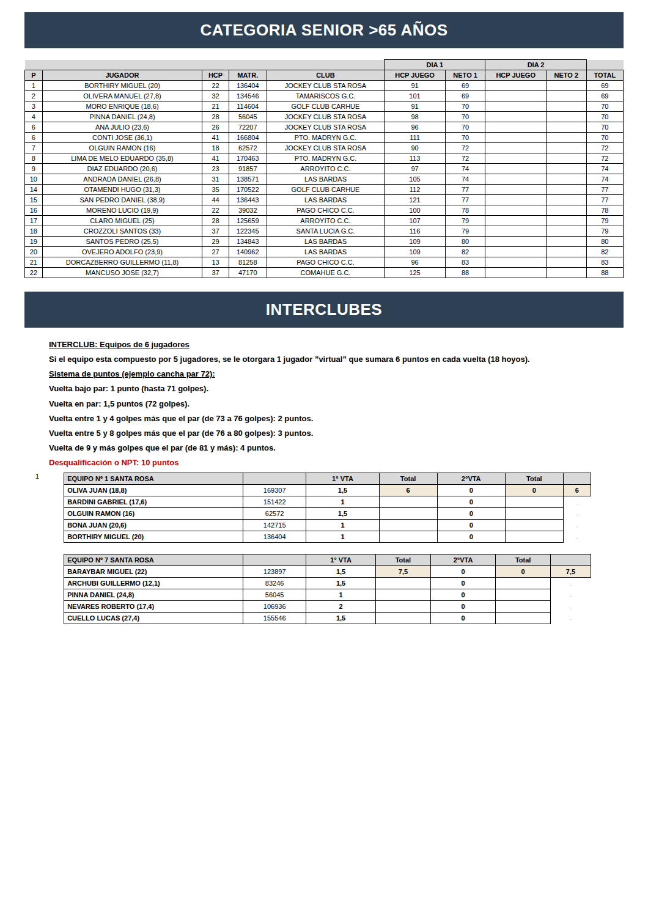CATEGORIA SENIOR >65 AÑOS
| | DIA 1 | DIA 2 | |
| --- | --- | --- | --- |
| P | JUGADOR | HCP | MATR. | CLUB | HCP JUEGO | NETO 1 | HCP JUEGO | NETO 2 | TOTAL |
| 1 | BORTHIRY MIGUEL (20) | 22 | 136404 | JOCKEY CLUB STA ROSA | 91 | 69 | | | 69 |
| 2 | OLIVERA MANUEL (27,8) | 32 | 134546 | TAMARISCOS G.C. | 101 | 69 | | | 69 |
| 3 | MORO ENRIQUE (18,6) | 21 | 114604 | GOLF CLUB CARHUE | 91 | 70 | | | 70 |
| 4 | PINNA DANIEL (24,8) | 28 | 56045 | JOCKEY CLUB STA ROSA | 98 | 70 | | | 70 |
| 6 | ANA JULIO (23,6) | 26 | 72207 | JOCKEY CLUB STA ROSA | 96 | 70 | | | 70 |
| 6 | CONTI JOSE (36,1) | 41 | 166804 | PTO. MADRYN G.C. | 111 | 70 | | | 70 |
| 7 | OLGUIN RAMON (16) | 18 | 62572 | JOCKEY CLUB STA ROSA | 90 | 72 | | | 72 |
| 8 | LIMA DE MELO EDUARDO (35,8) | 41 | 170463 | PTO. MADRYN G.C. | 113 | 72 | | | 72 |
| 9 | DIAZ EDUARDO (20,6) | 23 | 91857 | ARROYITO C.C. | 97 | 74 | | | 74 |
| 10 | ANDRADA DANIEL (26,8) | 31 | 138571 | LAS BARDAS | 105 | 74 | | | 74 |
| 14 | OTAMENDI HUGO (31,3) | 35 | 170522 | GOLF CLUB CARHUE | 112 | 77 | | | 77 |
| 15 | SAN PEDRO DANIEL (38,9) | 44 | 136443 | LAS BARDAS | 121 | 77 | | | 77 |
| 16 | MORENO LUCIO (19,9) | 22 | 39032 | PAGO CHICO C.C. | 100 | 78 | | | 78 |
| 17 | CLARO MIGUEL (25) | 28 | 125659 | ARROYITO C.C. | 107 | 79 | | | 79 |
| 18 | CROZZOLI SANTOS (33) | 37 | 122345 | SANTA LUCIA G.C. | 116 | 79 | | | 79 |
| 19 | SANTOS PEDRO (25,5) | 29 | 134843 | LAS BARDAS | 109 | 80 | | | 80 |
| 20 | OVEJERO ADOLFO (23,9) | 27 | 140962 | LAS BARDAS | 109 | 82 | | | 82 |
| 21 | DORCAZBERRO GUILLERMO (11,8) | 13 | 81258 | PAGO CHICO C.C. | 96 | 83 | | | 83 |
| 22 | MANCUSO JOSE (32,7) | 37 | 47170 | COMAHUE G.C. | 125 | 88 | | | 88 |
INTERCLUBES
INTERCLUB: Equipos de 6 jugadores
Si el equipo esta compuesto por 5 jugadores, se le otorgara 1 jugador ”virtual” que sumara 6 puntos en cada vuelta (18 hoyos).
Sistema de puntos (ejemplo cancha par 72):
Vuelta bajo par: 1 punto (hasta 71 golpes).
Vuelta en par: 1,5 puntos (72 golpes).
Vuelta entre 1 y 4 golpes más que el par (de 73 a 76 golpes): 2 puntos.
Vuelta entre 5 y 8 golpes más que el par (de 76 a 80 golpes): 3 puntos.
Vuelta de 9 y más golpes que el par (de 81 y más): 4 puntos.
Desqualificación o NPT: 10 puntos
1
| EQUIPO Nº 1 SANTA ROSA | | 1° VTA | Total | 2°VTA | Total | |
| --- | --- | --- | --- | --- | --- | --- |
| OLIVA JUAN (18,8) | 169307 | 1,5 | 6 | 0 | 0 | 6 |
| BARDINI GABRIEL (17,6) | 151422 | 1 | | 0 | | . |
| OLGUIN RAMON (16) | 62572 | 1,5 | | 0 | | . |
| BONA JUAN (20,6) | 142715 | 1 | | 0 | | . |
| BORTHIRY MIGUEL (20) | 136404 | 1 | | 0 | | . |
1
| EQUIPO Nº 7 SANTA ROSA | | 1° VTA | Total | 2°VTA | Total | |
| --- | --- | --- | --- | --- | --- | --- |
| BARAYBAR MIGUEL (22) | 123897 | 1,5 | 7,5 | 0 | 0 | 7,5 |
| ARCHUBI GUILLERMO (12,1) | 83246 | 1,5 | | 0 | | . |
| PINNA DANIEL (24,8) | 56045 | 1 | | 0 | | . |
| NEVARES ROBERTO (17,4) | 106936 | 2 | | 0 | | . |
| CUELLO LUCAS (27,4) | 155546 | 1,5 | | 0 | | . |